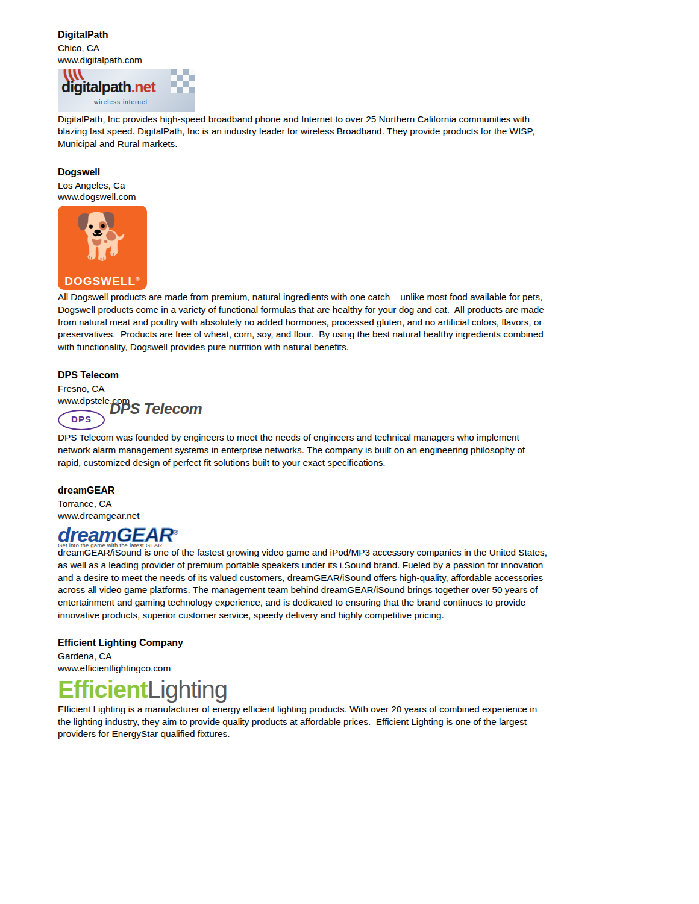DigitalPath
Chico, CA
www.digitalpath.com
((((
digitalpath.net
wireless internet
DigitalPath, Inc provides high-speed broadband phone and Internet to over 25 Northern California communities with blazing fast speed. DigitalPath, Inc is an industry leader for wireless Broadband. They provide products for the WISP, Municipal and Rural markets.
Dogswell
Los Angeles, Ca
www.dogswell.com
🐕
DOGSWELL®
All Dogswell products are made from premium, natural ingredients with one catch – unlike most food available for pets, Dogswell products come in a variety of functional formulas that are healthy for your dog and cat. All products are made from natural meat and poultry with absolutely no added hormones, processed gluten, and no artificial colors, flavors, or preservatives. Products are free of wheat, corn, soy, and flour. By using the best natural healthy ingredients combined with functionality, Dogswell provides pure nutrition with natural benefits.
DPS Telecom
Fresno, CA
www.dpstele.com
DPS
DPS Telecom
DPS Telecom was founded by engineers to meet the needs of engineers and technical managers who implement network alarm management systems in enterprise networks. The company is built on an engineering philosophy of rapid, customized design of perfect fit solutions built to your exact specifications.
dreamGEAR
Torrance, CA
www.dreamgear.net
dreamGEAR®
Get into the game with the latest GEAR
dreamGEAR/iSound is one of the fastest growing video game and iPod/MP3 accessory companies in the United States, as well as a leading provider of premium portable speakers under its i.Sound brand. Fueled by a passion for innovation and a desire to meet the needs of its valued customers, dreamGEAR/iSound offers high-quality, affordable accessories across all video game platforms. The management team behind dreamGEAR/iSound brings together over 50 years of entertainment and gaming technology experience, and is dedicated to ensuring that the brand continues to provide innovative products, superior customer service, speedy delivery and highly competitive pricing.
Efficient Lighting Company
Gardena, CA
www.efficientlightingco.com
Efficient Lighting
Efficient Lighting is a manufacturer of energy efficient lighting products. With over 20 years of combined experience in the lighting industry, they aim to provide quality products at affordable prices. Efficient Lighting is one of the largest providers for EnergyStar qualified fixtures.